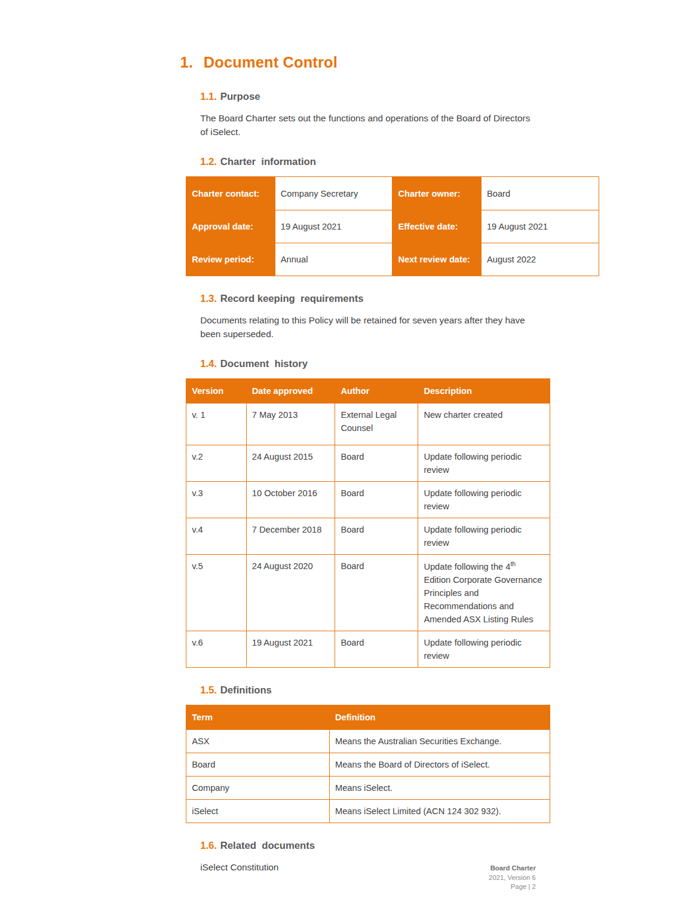1. Document Control
1.1. Purpose
The Board Charter sets out the functions and operations of the Board of Directors of iSelect.
1.2. Charter information
| Charter contact: | Company Secretary | Charter owner: | Board |
| Approval date: | 19 August 2021 | Effective date: | 19 August 2021 |
| Review period: | Annual | Next review date: | August 2022 |
1.3. Record keeping requirements
Documents relating to this Policy will be retained for seven years after they have been superseded.
1.4. Document history
| Version | Date approved | Author | Description |
| --- | --- | --- | --- |
| v. 1 | 7 May 2013 | External Legal Counsel | New charter created |
| v.2 | 24 August 2015 | Board | Update following periodic review |
| v.3 | 10 October 2016 | Board | Update following periodic review |
| v.4 | 7 December 2018 | Board | Update following periodic review |
| v.5 | 24 August 2020 | Board | Update following the 4 th Edition Corporate Governance Principles and Recommendations and Amended ASX Listing Rules |
| v.6 | 19 August 2021 | Board | Update following periodic review |
1.5. Definitions
| Term | Definition |
| --- | --- |
| ASX | Means the Australian Securities Exchange. |
| Board | Means the Board of Directors of iSelect. |
| Company | Means iSelect. |
| iSelect | Means iSelect Limited (ACN 124 302 932). |
1.6. Related documents
iSelect Constitution
Board Charter
2021, Version 6
Page | 2